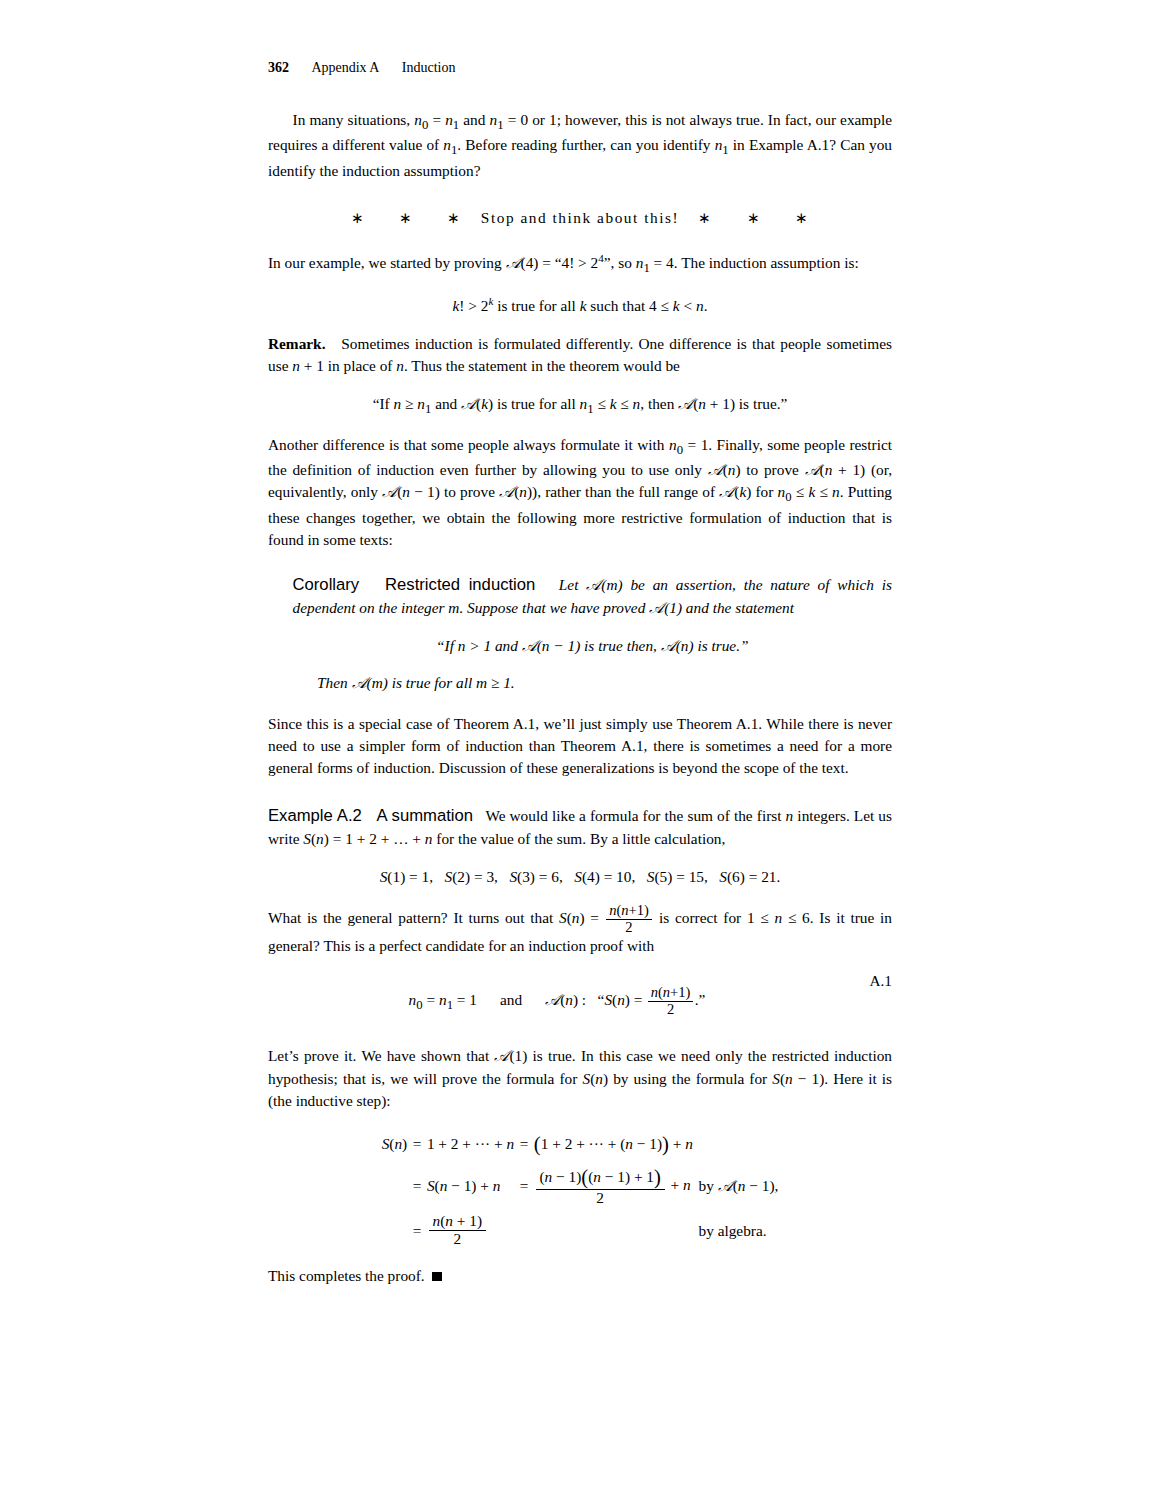362 Appendix A Induction
In many situations, n0 = n1 and n1 = 0 or 1; however, this is not always true. In fact, our example requires a different value of n1. Before reading further, can you identify n1 in Example A.1? Can you identify the induction assumption?
∗ ∗ ∗ Stop and think about this! ∗ ∗ ∗
In our example, we started by proving 𝒜(4) = “4! > 24”, so n1 = 4. The induction assumption is:
k! > 2k is true for all k such that 4 ≤ k < n.
Remark. Sometimes induction is formulated differently. One difference is that people sometimes use n + 1 in place of n. Thus the statement in the theorem would be
“If n ≥ n1 and 𝒜(k) is true for all n1 ≤ k ≤ n, then 𝒜(n + 1) is true.”
Another difference is that some people always formulate it with n0 = 1. Finally, some people restrict the definition of induction even further by allowing you to use only 𝒜(n) to prove 𝒜(n + 1) (or, equivalently, only 𝒜(n − 1) to prove 𝒜(n)), rather than the full range of 𝒜(k) for n0 ≤ k ≤ n. Putting these changes together, we obtain the following more restrictive formulation of induction that is found in some texts:
Corollary Restricted induction Let 𝒜(m) be an assertion, the nature of which is dependent on the integer m. Suppose that we have proved 𝒜(1) and the statement
“If n > 1 and 𝒜(n − 1) is true then, 𝒜(n) is true.”
Then 𝒜(m) is true for all m ≥ 1.
Since this is a special case of Theorem A.1, we’ll just simply use Theorem A.1. While there is never need to use a simpler form of induction than Theorem A.1, there is sometimes a need for a more general forms of induction. Discussion of these generalizations is beyond the scope of the text.
Example A.2 A summation We would like a formula for the sum of the first n integers. Let us write S(n) = 1 + 2 + … + n for the value of the sum. By a little calculation,
S(1) = 1, S(2) = 3, S(3) = 6, S(4) = 10, S(5) = 15, S(6) = 21.
What is the general pattern? It turns out that S(n) = n(n+1) 2 is correct for 1 ≤ n ≤ 6. Is it true in general? This is a perfect candidate for an induction proof with
A.1
n0 = n1 = 1 and 𝒜(n) : “S(n) = n(n+1) 2.”
Let’s prove it. We have shown that 𝒜(1) is true. In this case we need only the restricted induction hypothesis; that is, we will prove the formula for S(n) by using the formula for S(n − 1). Here it is (the inductive step):
| S ( n ) | = | 1 + 2 + ··· + n | = | ( 1 + 2 + ··· + ( n − 1) ) + n | |
| | = | S ( n − 1) + n | = | ( n − 1) ( ( n − 1) + 1 ) 2 + n | by 𝒜 ( n − 1), |
| | = | n ( n + 1) 2 | | | by algebra. |
This completes the proof.